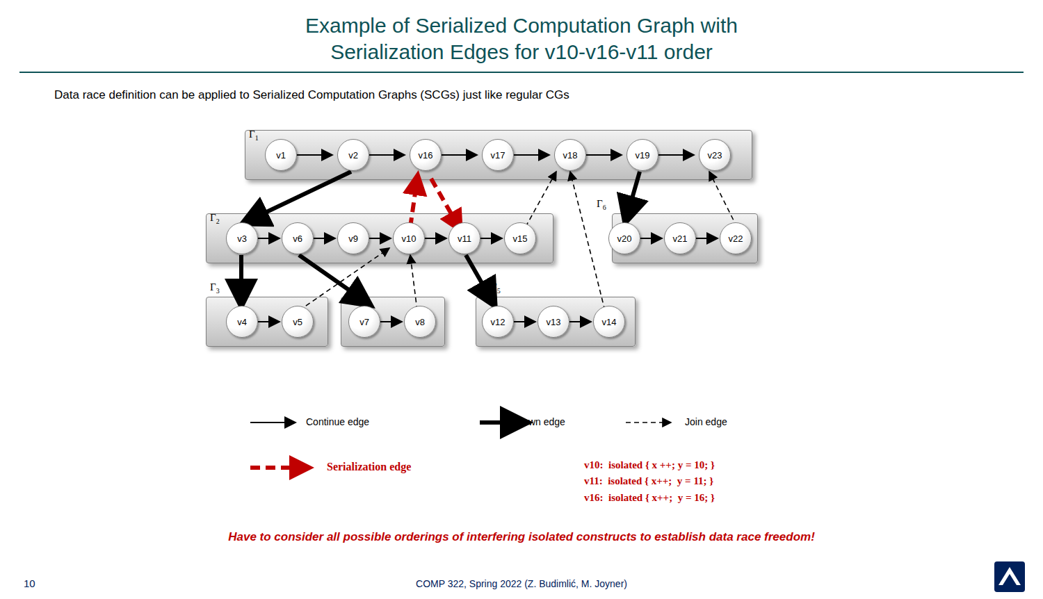Example of Serialized Computation Graph with
Serialization Edges for v10-v16-v11 order
Data race definition can be applied to Serialized Computation Graphs (SCGs) just like regular CGs
Γ1
Γ2
Γ3
Γ4
Γ5
Γ6
v1
v2
v16
v17
v18
v19
v23
v3
v6
v9
v10
v11
v15
v4
v5
v7
v8
v12
v13
v14
v20
v21
v22
Continue edge Spawn edge Join edge
Serialization edge
v10: isolated { x ++; y = 10; }
v11: isolated { x++; y = 11; }
v16: isolated { x++; y = 16; }
Have to consider all possible orderings of interfering isolated constructs to establish data race freedom!
10
COMP 322, Spring 2022 (Z. Budimlić, M. Joyner)